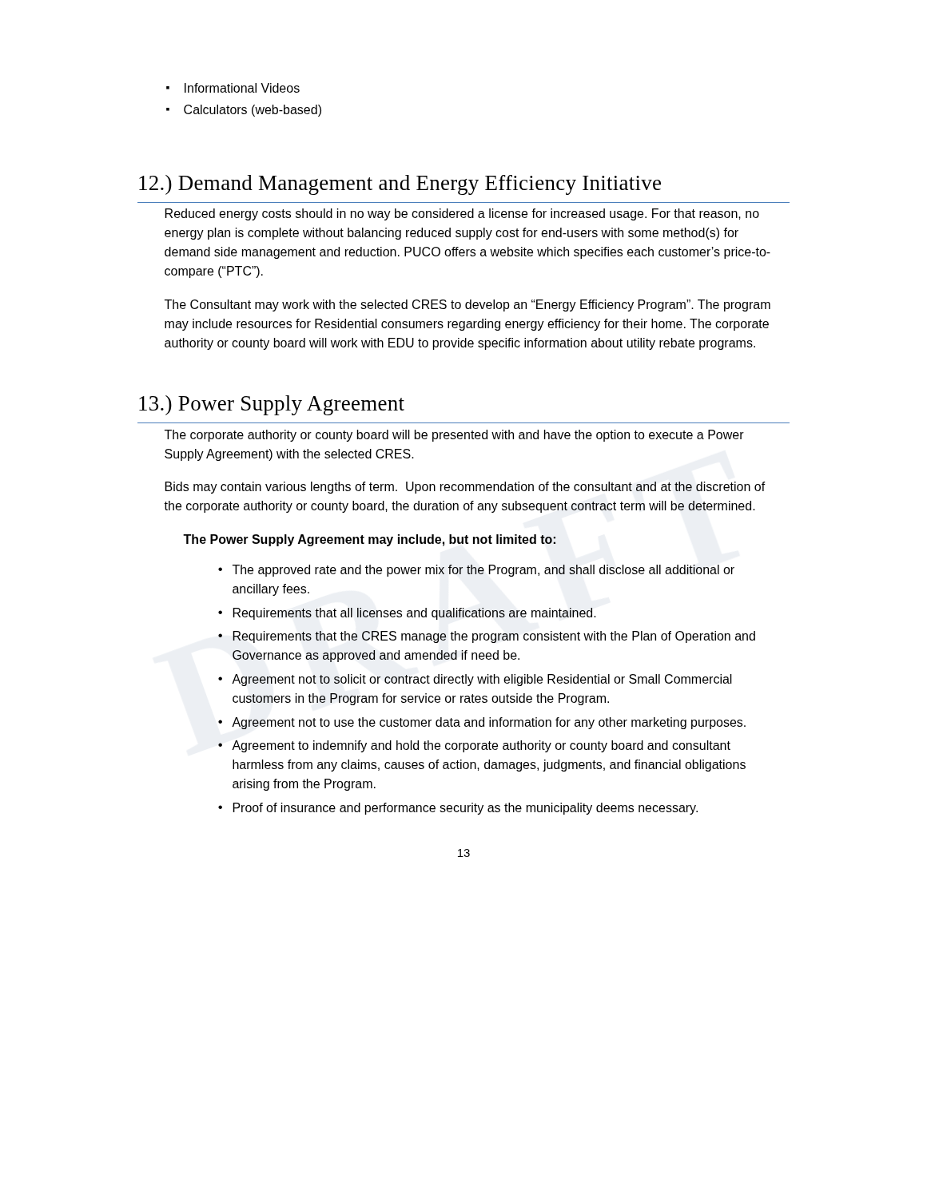DRAFT
Informational Videos
Calculators (web-based)
12.) Demand Management and Energy Efficiency Initiative
Reduced energy costs should in no way be considered a license for increased usage. For that reason, no energy plan is complete without balancing reduced supply cost for end-users with some method(s) for demand side management and reduction. PUCO offers a website which specifies each customer’s price-to-compare (“PTC”).
The Consultant may work with the selected CRES to develop an “Energy Efficiency Program”. The program may include resources for Residential consumers regarding energy efficiency for their home. The corporate authority or county board will work with EDU to provide specific information about utility rebate programs.
13.) Power Supply Agreement
The corporate authority or county board will be presented with and have the option to execute a Power Supply Agreement) with the selected CRES.
Bids may contain various lengths of term. Upon recommendation of the consultant and at the discretion of the corporate authority or county board, the duration of any subsequent contract term will be determined.
The Power Supply Agreement may include, but not limited to:
The approved rate and the power mix for the Program, and shall disclose all additional or ancillary fees.
Requirements that all licenses and qualifications are maintained.
Requirements that the CRES manage the program consistent with the Plan of Operation and Governance as approved and amended if need be.
Agreement not to solicit or contract directly with eligible Residential or Small Commercial customers in the Program for service or rates outside the Program.
Agreement not to use the customer data and information for any other marketing purposes.
Agreement to indemnify and hold the corporate authority or county board and consultant harmless from any claims, causes of action, damages, judgments, and financial obligations arising from the Program.
Proof of insurance and performance security as the municipality deems necessary.
13